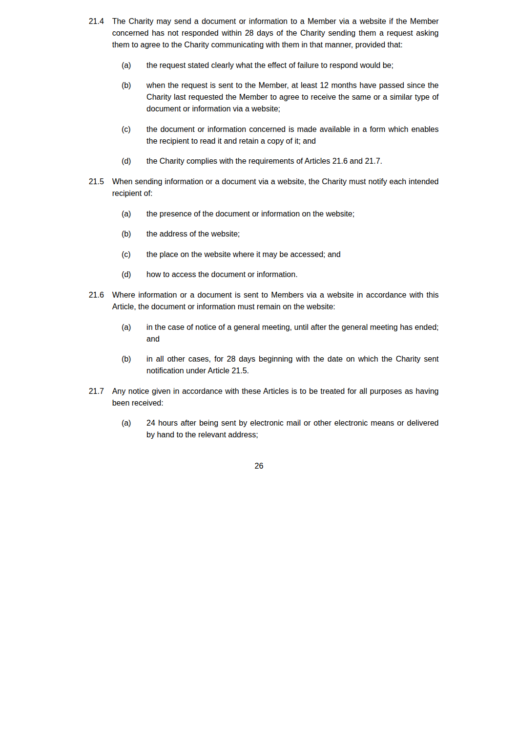21.4
The Charity may send a document or information to a Member via a website if the Member concerned has not responded within 28 days of the Charity sending them a request asking them to agree to the Charity communicating with them in that manner, provided that:
(a)
the request stated clearly what the effect of failure to respond would be;
(b)
when the request is sent to the Member, at least 12 months have passed since the Charity last requested the Member to agree to receive the same or a similar type of document or information via a website;
(c)
the document or information concerned is made available in a form which enables the recipient to read it and retain a copy of it; and
(d)
the Charity complies with the requirements of Articles 21.6 and 21.7.
21.5
When sending information or a document via a website, the Charity must notify each intended recipient of:
(a)
the presence of the document or information on the website;
(b)
the address of the website;
(c)
the place on the website where it may be accessed; and
(d)
how to access the document or information.
21.6
Where information or a document is sent to Members via a website in accordance with this Article, the document or information must remain on the website:
(a)
in the case of notice of a general meeting, until after the general meeting has ended; and
(b)
in all other cases, for 28 days beginning with the date on which the Charity sent notification under Article 21.5.
21.7
Any notice given in accordance with these Articles is to be treated for all purposes as having been received:
(a)
24 hours after being sent by electronic mail or other electronic means or delivered by hand to the relevant address;
26